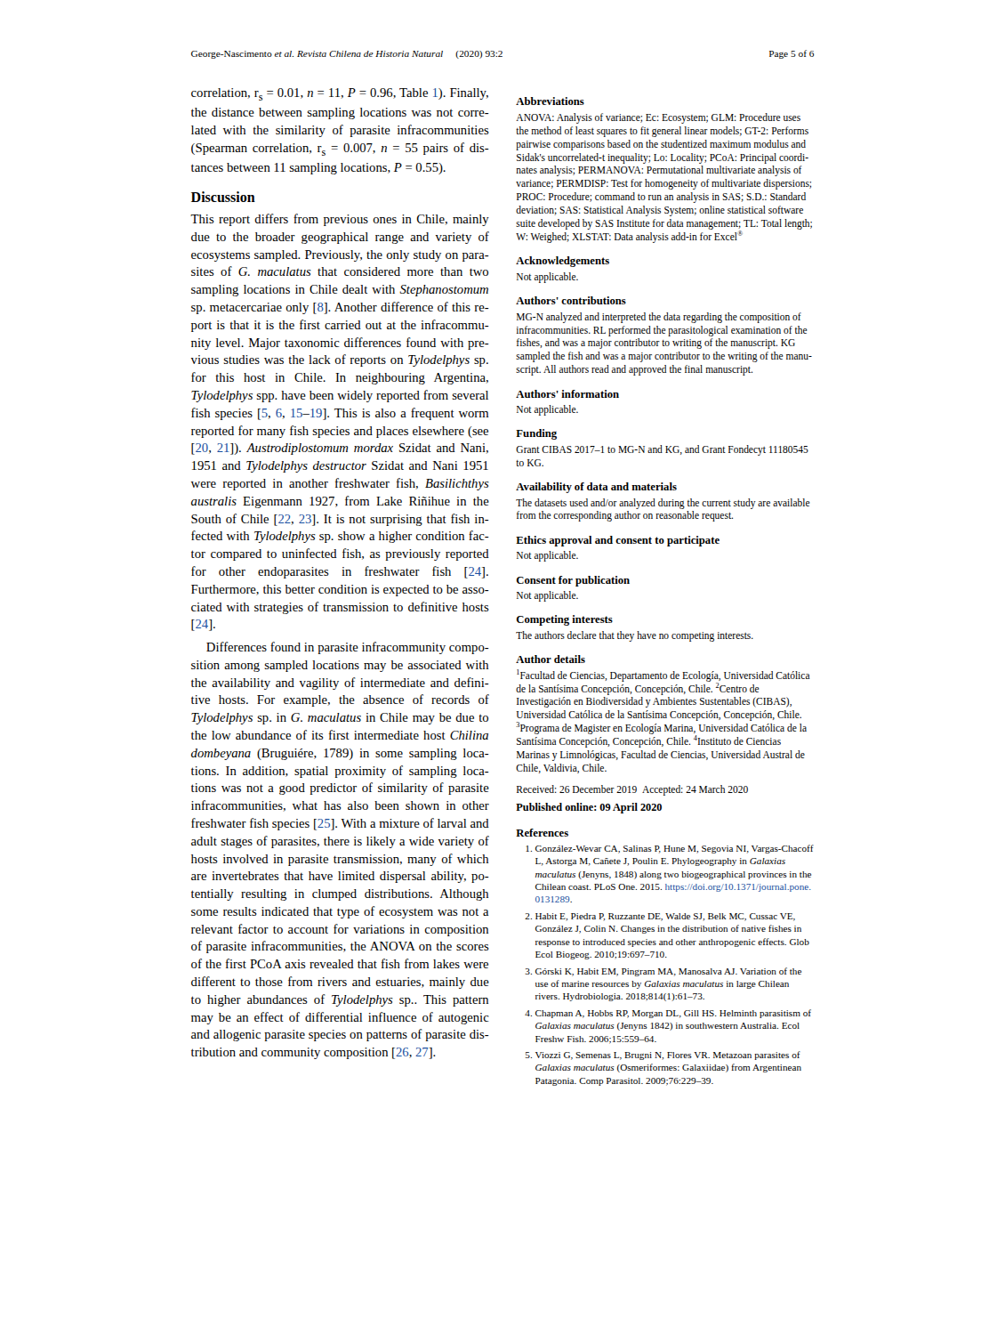George-Nascimento et al. Revista Chilena de Historia Natural (2020) 93:2
Page 5 of 6
correlation, rs = 0.01, n = 11, P = 0.96, Table 1). Finally, the distance between sampling locations was not correlated with the similarity of parasite infracommunities (Spearman correlation, rs = 0.007, n = 55 pairs of distances between 11 sampling locations, P = 0.55).
Discussion
This report differs from previous ones in Chile, mainly due to the broader geographical range and variety of ecosystems sampled. Previously, the only study on parasites of G. maculatus that considered more than two sampling locations in Chile dealt with Stephanostomum sp. metacercariae only [8]. Another difference of this report is that it is the first carried out at the infracommunity level. Major taxonomic differences found with previous studies was the lack of reports on Tylodelphys sp. for this host in Chile. In neighbouring Argentina, Tylodelphys spp. have been widely reported from several fish species [5, 6, 15–19]. This is also a frequent worm reported for many fish species and places elsewhere (see [20, 21]). Austrodiplostomum mordax Szidat and Nani, 1951 and Tylodelphys destructor Szidat and Nani 1951 were reported in another freshwater fish, Basilichthys australis Eigenmann 1927, from Lake Riñihue in the South of Chile [22, 23]. It is not surprising that fish infected with Tylodelphys sp. show a higher condition factor compared to uninfected fish, as previously reported for other endoparasites in freshwater fish [24]. Furthermore, this better condition is expected to be associated with strategies of transmission to definitive hosts [24].
Differences found in parasite infracommunity composition among sampled locations may be associated with the availability and vagility of intermediate and definitive hosts. For example, the absence of records of Tylodelphys sp. in G. maculatus in Chile may be due to the low abundance of its first intermediate host Chilina dombeyana (Bruguiére, 1789) in some sampling locations. In addition, spatial proximity of sampling locations was not a good predictor of similarity of parasite infracommunities, what has also been shown in other freshwater fish species [25]. With a mixture of larval and adult stages of parasites, there is likely a wide variety of hosts involved in parasite transmission, many of which are invertebrates that have limited dispersal ability, potentially resulting in clumped distributions. Although some results indicated that type of ecosystem was not a relevant factor to account for variations in composition of parasite infracommunities, the ANOVA on the scores of the first PCoA axis revealed that fish from lakes were different to those from rivers and estuaries, mainly due to higher abundances of Tylodelphys sp.. This pattern may be an effect of differential influence of autogenic and allogenic parasite species on patterns of parasite distribution and community composition [26, 27].
Abbreviations
ANOVA: Analysis of variance; Ec: Ecosystem; GLM: Procedure uses the method of least squares to fit general linear models; GT-2: Performs pairwise comparisons based on the studentized maximum modulus and Sidak's uncorrelated-t inequality; Lo: Locality; PCoA: Principal coordinates analysis; PERMANOVA: Permutational multivariate analysis of variance; PERMDISP: Test for homogeneity of multivariate dispersions; PROC: Procedure; command to run an analysis in SAS; S.D.: Standard deviation; SAS: Statistical Analysis System; online statistical software suite developed by SAS Institute for data management; TL: Total length; W: Weighed; XLSTAT: Data analysis add-in for Excel®
Acknowledgements
Not applicable.
Authors' contributions
MG-N analyzed and interpreted the data regarding the composition of infracommunities. RL performed the parasitological examination of the fishes, and was a major contributor to writing of the manuscript. KG sampled the fish and was a major contributor to the writing of the manuscript. All authors read and approved the final manuscript.
Authors' information
Not applicable.
Funding
Grant CIBAS 2017–1 to MG-N and KG, and Grant Fondecyt 11180545 to KG.
Availability of data and materials
The datasets used and/or analyzed during the current study are available from the corresponding author on reasonable request.
Ethics approval and consent to participate
Not applicable.
Consent for publication
Not applicable.
Competing interests
The authors declare that they have no competing interests.
Author details
1Facultad de Ciencias, Departamento de Ecología, Universidad Católica de la Santísima Concepción, Concepción, Chile. 2Centro de Investigación en Biodiversidad y Ambientes Sustentables (CIBAS), Universidad Católica de la Santísima Concepción, Concepción, Chile. 3Programa de Magister en Ecología Marina, Universidad Católica de la Santísima Concepción, Concepción, Chile. 4Instituto de Ciencias Marinas y Limnológicas, Facultad de Ciencias, Universidad Austral de Chile, Valdivia, Chile.
Received: 26 December 2019 Accepted: 24 March 2020
Published online: 09 April 2020
References
González-Wevar CA, Salinas P, Hune M, Segovia NI, Vargas-Chacoff L, Astorga M, Cañete J, Poulin E. Phylogeography in Galaxias maculatus (Jenyns, 1848) along two biogeographical provinces in the Chilean coast. PLoS One. 2015. https://doi.org/10.1371/journal.pone.0131289.
Habit E, Piedra P, Ruzzante DE, Walde SJ, Belk MC, Cussac VE, González J, Colin N. Changes in the distribution of native fishes in response to introduced species and other anthropogenic effects. Glob Ecol Biogeog. 2010;19:697–710.
Górski K, Habit EM, Pingram MA, Manosalva AJ. Variation of the use of marine resources by Galaxias maculatus in large Chilean rivers. Hydrobiologia. 2018;814(1):61–73.
Chapman A, Hobbs RP, Morgan DL, Gill HS. Helminth parasitism of Galaxias maculatus (Jenyns 1842) in southwestern Australia. Ecol Freshw Fish. 2006;15:559–64.
Viozzi G, Semenas L, Brugni N, Flores VR. Metazoan parasites of Galaxias maculatus (Osmeriformes: Galaxiidae) from Argentinean Patagonia. Comp Parasitol. 2009;76:229–39.